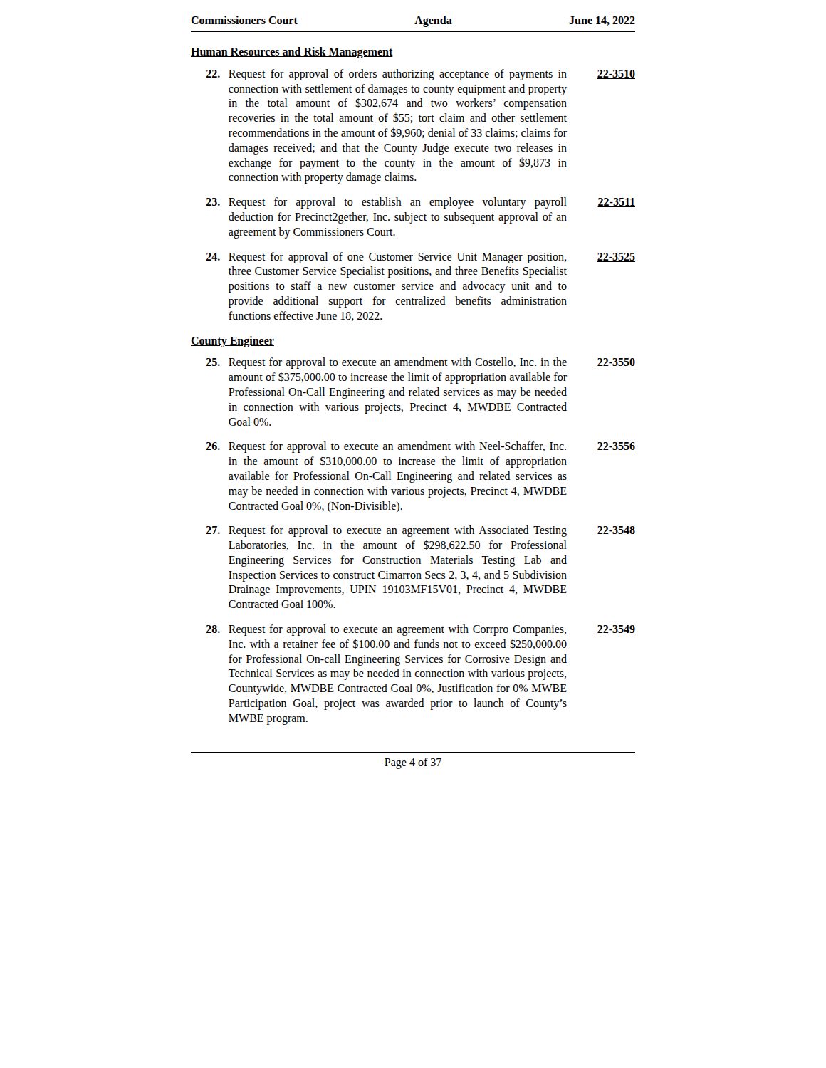Commissioners Court
Agenda
June 14, 2022
Human Resources and Risk Management
22.
Request for approval of orders authorizing acceptance of payments in connection with settlement of damages to county equipment and property in the total amount of $302,674 and two workers’ compensation recoveries in the total amount of $55; tort claim and other settlement recommendations in the amount of $9,960; denial of 33 claims; claims for damages received; and that the County Judge execute two releases in exchange for payment to the county in the amount of $9,873 in connection with property damage claims.
22-3510
23.
Request for approval to establish an employee voluntary payroll deduction for Precinct2gether, Inc. subject to subsequent approval of an agreement by Commissioners Court.
22-3511
24.
Request for approval of one Customer Service Unit Manager position, three Customer Service Specialist positions, and three Benefits Specialist positions to staff a new customer service and advocacy unit and to provide additional support for centralized benefits administration functions effective June 18, 2022.
22-3525
County Engineer
25.
Request for approval to execute an amendment with Costello, Inc. in the amount of $375,000.00 to increase the limit of appropriation available for Professional On-Call Engineering and related services as may be needed in connection with various projects, Precinct 4, MWDBE Contracted Goal 0%.
22-3550
26.
Request for approval to execute an amendment with Neel-Schaffer, Inc. in the amount of $310,000.00 to increase the limit of appropriation available for Professional On-Call Engineering and related services as may be needed in connection with various projects, Precinct 4, MWDBE Contracted Goal 0%, (Non-Divisible).
22-3556
27.
Request for approval to execute an agreement with Associated Testing Laboratories, Inc. in the amount of $298,622.50 for Professional Engineering Services for Construction Materials Testing Lab and Inspection Services to construct Cimarron Secs 2, 3, 4, and 5 Subdivision Drainage Improvements, UPIN 19103MF15V01, Precinct 4, MWDBE Contracted Goal 100%.
22-3548
28.
Request for approval to execute an agreement with Corrpro Companies, Inc. with a retainer fee of $100.00 and funds not to exceed $250,000.00 for Professional On-call Engineering Services for Corrosive Design and Technical Services as may be needed in connection with various projects, Countywide, MWDBE Contracted Goal 0%, Justification for 0% MWBE Participation Goal, project was awarded prior to launch of County’s MWBE program.
22-3549
Page 4 of 37